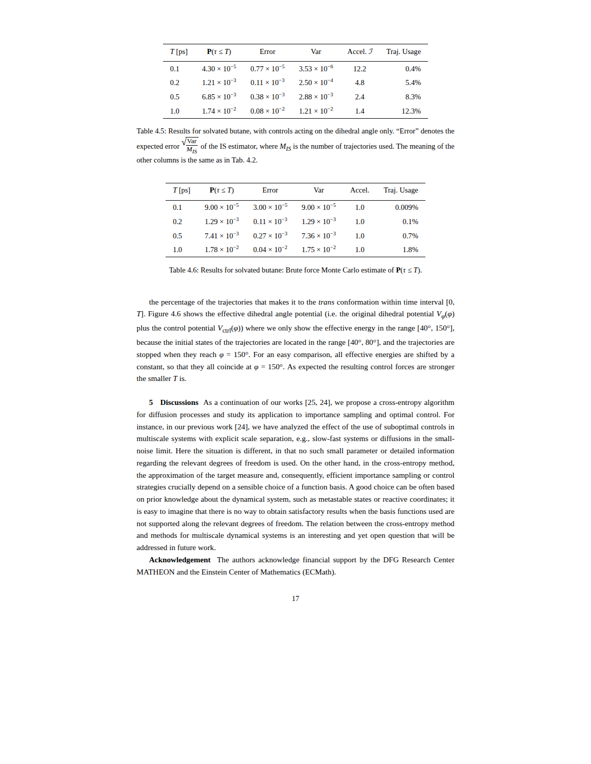| T [ps] | P ( τ ≤ T ) | Error | Var | Accel. ℐ | Traj. Usage |
| --- | --- | --- | --- | --- | --- |
| 0.1 | 4.30 × 10 −5 | 0.77 × 10 −5 | 3.53 × 10 −6 | 12.2 | 0.4% |
| 0.2 | 1.21 × 10 −3 | 0.11 × 10 −3 | 2.50 × 10 −4 | 4.8 | 5.4% |
| 0.5 | 6.85 × 10 −3 | 0.38 × 10 −3 | 2.88 × 10 −3 | 2.4 | 8.3% |
| 1.0 | 1.74 × 10 −2 | 0.08 × 10 −2 | 1.21 × 10 −2 | 1.4 | 12.3% |
Table 4.5: Results for solvated butane, with controls acting on the dihedral angle only. “Error” denotes the expected error Var MIS of the IS estimator, where MIS is the number of trajectories used. The meaning of the other columns is the same as in Tab. 4.2.
| T [ps] | P ( τ ≤ T ) | Error | Var | Accel. | Traj. Usage |
| --- | --- | --- | --- | --- | --- |
| 0.1 | 9.00 × 10 −5 | 3.00 × 10 −5 | 9.00 × 10 −5 | 1.0 | 0.009% |
| 0.2 | 1.29 × 10 −3 | 0.11 × 10 −3 | 1.29 × 10 −3 | 1.0 | 0.1% |
| 0.5 | 7.41 × 10 −3 | 0.27 × 10 −3 | 7.36 × 10 −3 | 1.0 | 0.7% |
| 1.0 | 1.78 × 10 −2 | 0.04 × 10 −2 | 1.75 × 10 −2 | 1.0 | 1.8% |
Table 4.6: Results for solvated butane: Brute force Monte Carlo estimate of P(τ ≤ T).
the percentage of the trajectories that makes it to the trans conformation within time interval [0, T]. Figure 4.6 shows the effective dihedral angle potential (i.e. the original dihedral potential Vφ(φ) plus the control potential Vctrl(φ)) where we only show the effective energy in the range [40°, 150°], because the initial states of the trajectories are located in the range [40°, 80°], and the trajectories are stopped when they reach φ = 150°. For an easy comparison, all effective energies are shifted by a constant, so that they all coincide at φ = 150°. As expected the resulting control forces are stronger the smaller T is.
5 Discussions As a continuation of our works [25, 24], we propose a cross-entropy algorithm for diffusion processes and study its application to importance sampling and optimal control. For instance, in our previous work [24], we have analyzed the effect of the use of suboptimal controls in multiscale systems with explicit scale separation, e.g., slow-fast systems or diffusions in the small-noise limit. Here the situation is different, in that no such small parameter or detailed information regarding the relevant degrees of freedom is used. On the other hand, in the cross-entropy method, the approximation of the target measure and, consequently, efficient importance sampling or control strategies crucially depend on a sensible choice of a function basis. A good choice can be often based on prior knowledge about the dynamical system, such as metastable states or reactive coordinates; it is easy to imagine that there is no way to obtain satisfactory results when the basis functions used are not supported along the relevant degrees of freedom. The relation between the cross-entropy method and methods for multiscale dynamical systems is an interesting and yet open question that will be addressed in future work.
Acknowledgement The authors acknowledge financial support by the DFG Research Center MATHEON and the Einstein Center of Mathematics (ECMath).
17